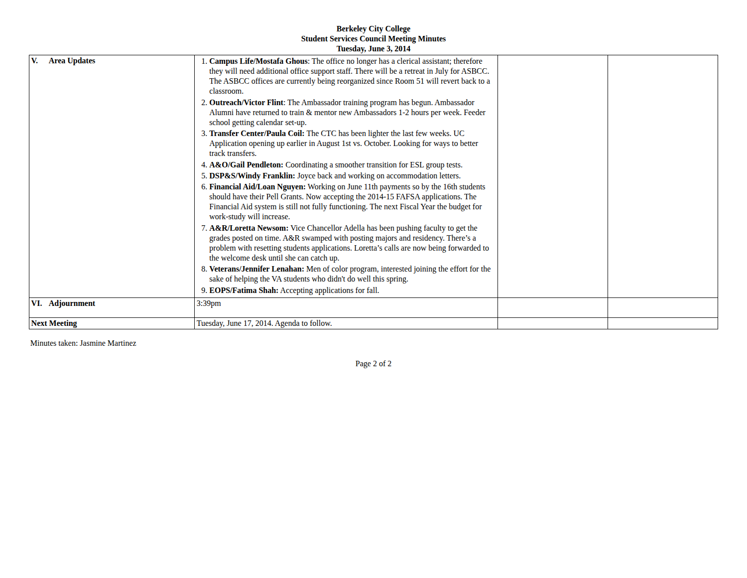Berkeley City College Student Services Council Meeting Minutes Tuesday, June 3, 2014
| V. Area Updates | Campus Life/Mostafa Ghous : The office no longer has a clerical assistant; therefore they will need additional office support staff. There will be a retreat in July for ASBCC. The ASBCC offices are currently being reorganized since Room 51 will revert back to a classroom. Outreach/Victor Flint : The Ambassador training program has begun. Ambassador Alumni have returned to train & mentor new Ambassadors 1-2 hours per week. Feeder school getting calendar set-up. Transfer Center/Paula Coil: The CTC has been lighter the last few weeks. UC Application opening up earlier in August 1st vs. October. Looking for ways to better track transfers. A&O/Gail Pendleton: Coordinating a smoother transition for ESL group tests. DSP&S/Windy Franklin: Joyce back and working on accommodation letters. Financial Aid/Loan Nguyen: Working on June 11th payments so by the 16th students should have their Pell Grants. Now accepting the 2014-15 FAFSA applications. The Financial Aid system is still not fully functioning. The next Fiscal Year the budget for work-study will increase. A&R/Loretta Newsom: Vice Chancellor Adella has been pushing faculty to get the grades posted on time. A&R swamped with posting majors and residency. There’s a problem with resetting students applications. Loretta’s calls are now being forwarded to the welcome desk until she can catch up. Veterans/Jennifer Lenahan: Men of color program, interested joining the effort for the sake of helping the VA students who didn't do well this spring. EOPS/Fatima Shah: Accepting applications for fall. | | |
| VI. Adjournment | 3:39pm | | |
| Next Meeting | Tuesday, June 17, 2014. Agenda to follow. | | |
Minutes taken: Jasmine Martinez
Page 2 of 2